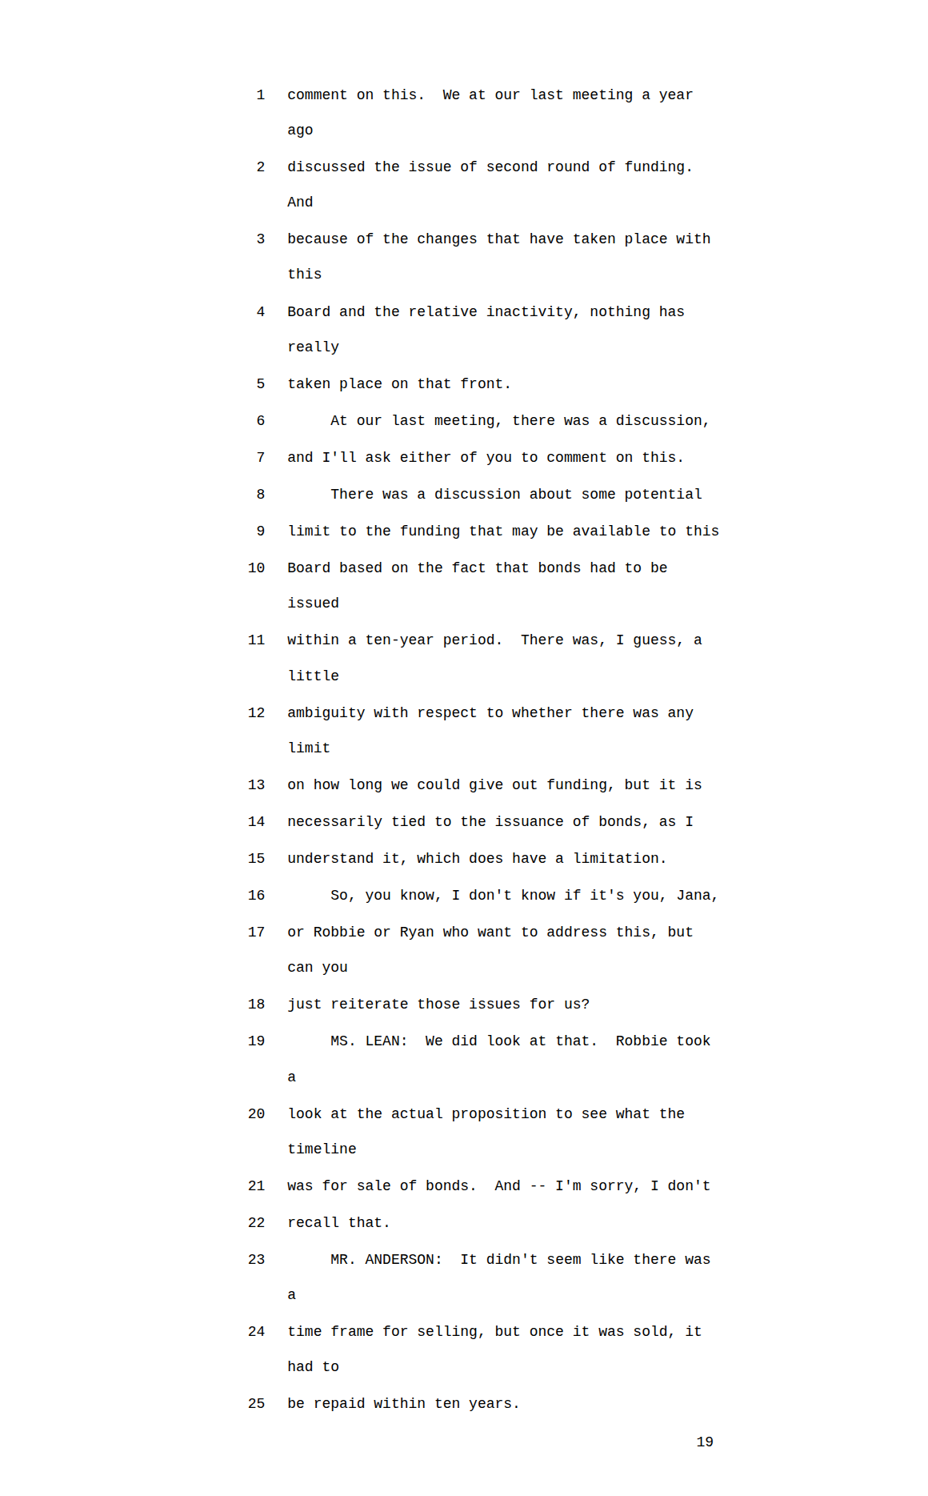| 1 | comment on this. We at our last meeting a year ago |
| 2 | discussed the issue of second round of funding. And |
| 3 | because of the changes that have taken place with this |
| 4 | Board and the relative inactivity, nothing has really |
| 5 | taken place on that front. |
| 6 | At our last meeting, there was a discussion, |
| 7 | and I'll ask either of you to comment on this. |
| 8 | There was a discussion about some potential |
| 9 | limit to the funding that may be available to this |
| 10 | Board based on the fact that bonds had to be issued |
| 11 | within a ten-year period. There was, I guess, a little |
| 12 | ambiguity with respect to whether there was any limit |
| 13 | on how long we could give out funding, but it is |
| 14 | necessarily tied to the issuance of bonds, as I |
| 15 | understand it, which does have a limitation. |
| 16 | So, you know, I don't know if it's you, Jana, |
| 17 | or Robbie or Ryan who want to address this, but can you |
| 18 | just reiterate those issues for us? |
| 19 | MS. LEAN: We did look at that. Robbie took a |
| 20 | look at the actual proposition to see what the timeline |
| 21 | was for sale of bonds. And -- I'm sorry, I don't |
| 22 | recall that. |
| 23 | MR. ANDERSON: It didn't seem like there was a |
| 24 | time frame for selling, but once it was sold, it had to |
| 25 | be repaid within ten years. |
19